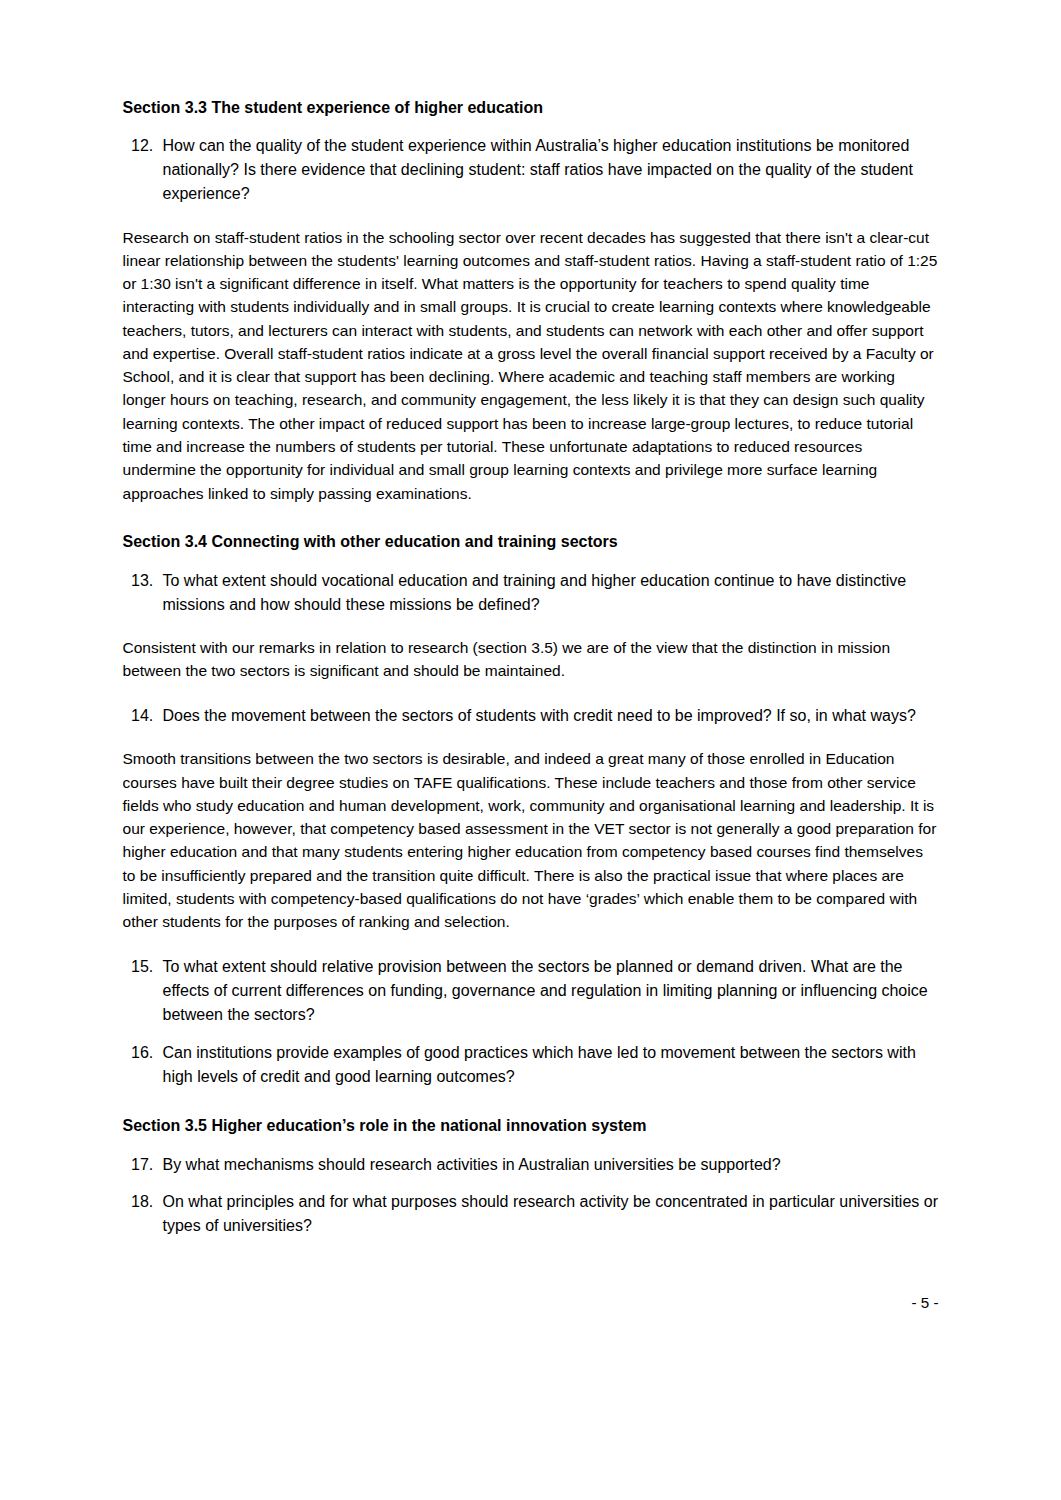Section 3.3 The student experience of higher education
How can the quality of the student experience within Australia’s higher education institutions be monitored nationally? Is there evidence that declining student: staff ratios have impacted on the quality of the student experience?
Research on staff-student ratios in the schooling sector over recent decades has suggested that there isn't a clear-cut linear relationship between the students' learning outcomes and staff-student ratios. Having a staff-student ratio of 1:25 or 1:30 isn't a significant difference in itself. What matters is the opportunity for teachers to spend quality time interacting with students individually and in small groups. It is crucial to create learning contexts where knowledgeable teachers, tutors, and lecturers can interact with students, and students can network with each other and offer support and expertise. Overall staff-student ratios indicate at a gross level the overall financial support received by a Faculty or School, and it is clear that support has been declining. Where academic and teaching staff members are working longer hours on teaching, research, and community engagement, the less likely it is that they can design such quality learning contexts. The other impact of reduced support has been to increase large-group lectures, to reduce tutorial time and increase the numbers of students per tutorial. These unfortunate adaptations to reduced resources undermine the opportunity for individual and small group learning contexts and privilege more surface learning approaches linked to simply passing examinations.
Section 3.4 Connecting with other education and training sectors
To what extent should vocational education and training and higher education continue to have distinctive missions and how should these missions be defined?
Consistent with our remarks in relation to research (section 3.5) we are of the view that the distinction in mission between the two sectors is significant and should be maintained.
Does the movement between the sectors of students with credit need to be improved? If so, in what ways?
Smooth transitions between the two sectors is desirable, and indeed a great many of those enrolled in Education courses have built their degree studies on TAFE qualifications. These include teachers and those from other service fields who study education and human development, work, community and organisational learning and leadership. It is our experience, however, that competency based assessment in the VET sector is not generally a good preparation for higher education and that many students entering higher education from competency based courses find themselves to be insufficiently prepared and the transition quite difficult. There is also the practical issue that where places are limited, students with competency-based qualifications do not have ‘grades’ which enable them to be compared with other students for the purposes of ranking and selection.
To what extent should relative provision between the sectors be planned or demand driven. What are the effects of current differences on funding, governance and regulation in limiting planning or influencing choice between the sectors?
Can institutions provide examples of good practices which have led to movement between the sectors with high levels of credit and good learning outcomes?
Section 3.5 Higher education’s role in the national innovation system
By what mechanisms should research activities in Australian universities be supported?
On what principles and for what purposes should research activity be concentrated in particular universities or types of universities?
- 5 -